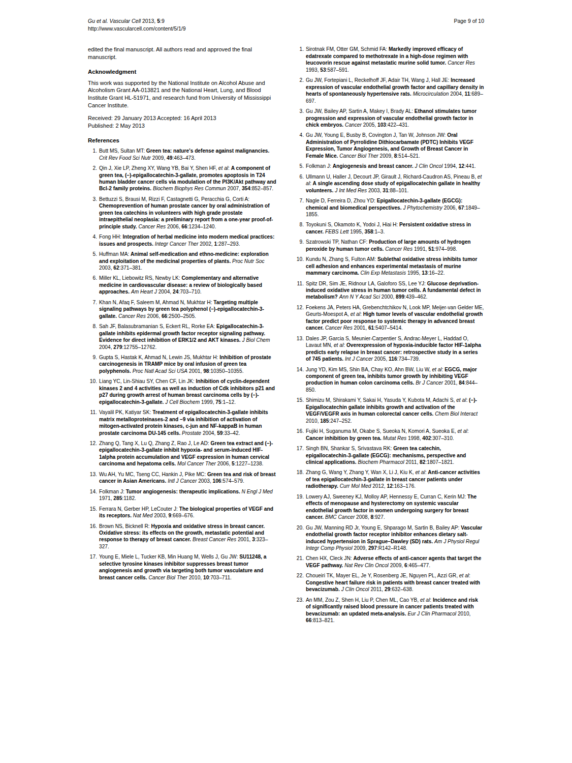Gu et al. Vascular Cell 2013, 5:9
http://www.vascularcell.com/content/5/1/9
Page 9 of 10
edited the final manuscript. All authors read and approved the final manuscript.
Acknowledgment
This work was supported by the National Institute on Alcohol Abuse and Alcoholism Grant AA-013821 and the National Heart, Lung, and Blood Institute Grant HL-51971, and research fund from University of Mississippi Cancer Institute.
Received: 29 January 2013 Accepted: 16 April 2013
Published: 2 May 2013
References
Butt MS, Sultan MT: Green tea: nature's defense against malignancies. Crit Rev Food Sci Nutr 2009, 49:463–473.
Qin J, Xie LP, Zheng XY, Wang YB, Bai Y, Shen HF, et al: A component of green tea, (–)-epigallocatechin-3-gallate, promotes apoptosis in T24 human bladder cancer cells via modulation of the PI3K/Akt pathway and Bcl-2 family proteins. Biochem Biophys Res Commun 2007, 354:852–857.
Bettuzzi S, Brausi M, Rizzi F, Castagnetti G, Peracchia G, Corti A: Chemoprevention of human prostate cancer by oral administration of green tea catechins in volunteers with high grade prostate intraepithelial neoplasia: a preliminary report from a one-year proof-of-principle study. Cancer Res 2006, 66:1234–1240.
Fong HH: Integration of herbal medicine into modern medical practices: issues and prospects. Integr Cancer Ther 2002, 1:287–293.
Huffman MA: Animal self-medication and ethno-medicine: exploration and exploitation of the medicinal properties of plants. Proc Nutr Soc 2003, 62:371–381.
Miller KL, Liebowitz RS, Newby LK: Complementary and alternative medicine in cardiovascular disease: a review of biologically based approaches. Am Heart J 2004, 24:703–710.
Khan N, Afaq F, Saleem M, Ahmad N, Mukhtar H: Targeting multiple signaling pathways by green tea polyphenol (–)-epigallocatechin-3-gallate. Cancer Res 2006, 66:2500–2505.
Sah JF, Balasubramanian S, Eckert RL, Rorke EA: Epigallocatechin-3-gallate inhibits epidermal growth factor receptor signaling pathway. Evidence for direct inhibition of ERK1/2 and AKT kinases. J Biol Chem 2004, 279:12755–12762.
Gupta S, Hastak K, Ahmad N, Lewin JS, Mukhtar H: Inhibition of prostate carcinogenesis in TRAMP mice by oral infusion of green tea polyphenols. Proc Natl Acad Sci USA 2001, 98:10350–10355.
Liang YC, Lin-Shiau SY, Chen CF, Lin JK: Inhibition of cyclin-dependent kinases 2 and 4 activities as well as induction of Cdk inhibitors p21 and p27 during growth arrest of human breast carcinoma cells by (–)-epigallocatechin-3-gallate. J Cell Biochem 1999, 75:1–12.
Vayalil PK, Katiyar SK: Treatment of epigallocatechin-3-gallate inhibits matrix metalloproteinases-2 and –9 via inhibition of activation of mitogen-activated protein kinases, c-jun and NF-kappaB in human prostate carcinoma DU-145 cells. Prostate 2004, 59:33–42.
Zhang Q, Tang X, Lu Q, Zhang Z, Rao J, Le AD: Green tea extract and (–)-epigallocatechin-3-gallate inhibit hypoxia- and serum-induced HIF-1alpha protein accumulation and VEGF expression in human cervical carcinoma and hepatoma cells. Mol Cancer Ther 2006, 5:1227–1238.
Wu AH, Yu MC, Tseng CC, Hankin J, Pike MC: Green tea and risk of breast cancer in Asian Americans. Intl J Cancer 2003, 106:574–579.
Folkman J: Tumor angiogenesis: therapeutic implications. N Engl J Med 1971, 285:1182.
Ferrara N, Gerber HP, LeCouter J: The biological properties of VEGF and its receptors. Nat Med 2003, 9:669–676.
Brown NS, Bicknell R: Hypoxia and oxidative stress in breast cancer. Oxidative stress: its effects on the growth, metastatic potential and response to therapy of breast cancer. Breast Cancer Res 2001, 3:323–327.
Young E, Miele L, Tucker KB, Min Huang M, Wells J, Gu JW: SU11248, a selective tyrosine kinases inhibitor suppresses breast tumor angiogenesis and growth via targeting both tumor vasculature and breast cancer cells. Cancer Biol Ther 2010, 10:703–711.
Sirotnak FM, Otter GM, Schmid FA: Markedly improved efficacy of edatrexate compared to methotrexate in a high-dose regimen with leucovorin rescue against metastatic murine solid tumor. Cancer Res 1993, 53:587–591.
Gu JW, Fortepiani L, Reckelhoff JF, Adair TH, Wang J, Hall JE: Increased expression of vascular endothelial growth factor and capillary density in hearts of spontaneously hypertensive rats. Microcirculation 2004, 11:689–697.
Gu JW, Bailey AP, Sartin A, Makey I, Brady AL: Ethanol stimulates tumor progression and expression of vascular endothelial growth factor in chick embryos. Cancer 2005, 103:422–431.
Gu JW, Young E, Busby B, Covington J, Tan W, Johnson JW: Oral Administration of Pyrrolidine Dithiocarbamate (PDTC) Inhibits VEGF Expression, Tumor Angiogenesis, and Growth of Breast Cancer in Female Mice. Cancer Biol Ther 2009, 8:514–521.
Folkman J: Angiogenesis and breast cancer. J Clin Oncol 1994, 12:441.
Ullmann U, Haller J, Decourt JP, Girault J, Richard-Caudron AS, Pineau B, et al: A single ascending dose study of epigallocatechin gallate in healthy volunteers. J Int Med Res 2003, 31:88–101.
Nagle D, Ferreira D, Zhou YD: Epigallocatechin-3-gallate (EGCG): chemical and biomedical perspectives. J Phytochemistry 2006, 67:1849–1855.
Toyokuni S, Okamoto K, Yodoi J, Hiai H: Persistent oxidative stress in cancer. FEBS Lett 1995, 358:1–3.
Szatrowski TP, Nathan CF: Production of large amounts of hydrogen peroxide by human tumor cells. Cancer Res 1991, 51:974–998.
Kundu N, Zhang S, Fulton AM: Sublethal oxidative stress inhibits tumor cell adhesion and enhances experimental metastasis of murine mammary carcinoma. Clin Exp Metastasis 1995, 13:16–22.
Spitz DR, Sim JE, Ridnour LA, Galoforo SS, Lee YJ: Glucose deprivation-induced oxidative stress in human tumor cells. A fundamental defect in metabolism? Ann N Y Acad Sci 2000, 899:439–462.
Foekens JA, Peters HA, Grebenchtchikov N, Look MP, Meijer-van Gelder ME, Geurts-Moespot A, et al: High tumor levels of vascular endothelial growth factor predict poor response to systemic therapy in advanced breast cancer. Cancer Res 2001, 61:5407–5414.
Dales JP, Garcia S, Meunier-Carpentier S, Andrac-Meyer L, Haddad O, Lavaut MN, et al: Overexpression of hypoxia-inducible factor HIF-1alpha predicts early relapse in breast cancer: retrospective study in a series of 745 patients. Int J Cancer 2005, 116:734–739.
Jung YD, Kim MS, Shin BA, Chay KO, Ahn BW, Liu W, et al: EGCG, major component of green tea, inhibits tumor growth by inhibiting VEGF production in human colon carcinoma cells. Br J Cancer 2001, 84:844–850.
Shimizu M, Shirakami Y, Sakai H, Yasuda Y, Kubota M, Adachi S, et al: (–)-Epigallocatechin gallate inhibits growth and activation of the VEGF/VEGFR axis in human colorectal cancer cells. Chem Biol Interact 2010, 185:247–252.
Fujiki H, Suganuma M, Okabe S, Sueoka N, Komori A, Sueoka E, et al: Cancer inhibition by green tea. Mutat Res 1998, 402:307–310.
Singh BN, Shankar S, Srivastava RK: Green tea catechin, epigallocatechin-3-gallate (EGCG): mechanisms, perspective and clinical applications. Biochem Pharmacol 2011, 82:1807–1821.
Zhang G, Wang Y, Zhang Y, Wan X, Li J, Kiu K, et al: Anti-cancer activities of tea epigallocatechin-3-gallate in breast cancer patients under radiotherapy. Curr Mol Med 2012, 12:163–176.
Lowery AJ, Sweeney KJ, Molloy AP, Hennessy E, Curran C, Kerin MJ: The effects of menopause and hysterectomy on systemic vascular endothelial growth factor in women undergoing surgery for breast cancer. BMC Cancer 2008, 8:927.
Gu JW, Manning RD Jr, Young E, Shparago M, Sartin B, Bailey AP: Vascular endothelial growth factor receptor inhibitor enhances dietary salt-induced hypertension in Sprague–Dawley (SD) rats. Am J Physiol Regul Integr Comp Physiol 2009, 297:R142–R148.
Chen HX, Cleck JN: Adverse effects of anti-cancer agents that target the VEGF pathway. Nat Rev Clin Oncol 2009, 6:465–477.
Choueiri TK, Mayer EL, Je Y, Rosenberg JE, Nguyen PL, Azzi GR, et al: Congestive heart failure risk in patients with breast cancer treated with bevacizumab. J Clin Oncol 2011, 29:632–638.
An MM, Zou Z, Shen H, Liu P, Chen ML, Cao YB, et al: Incidence and risk of significantly raised blood pressure in cancer patients treated with bevacizumab: an updated meta-analysis. Eur J Clin Pharmacol 2010, 66:813–821.